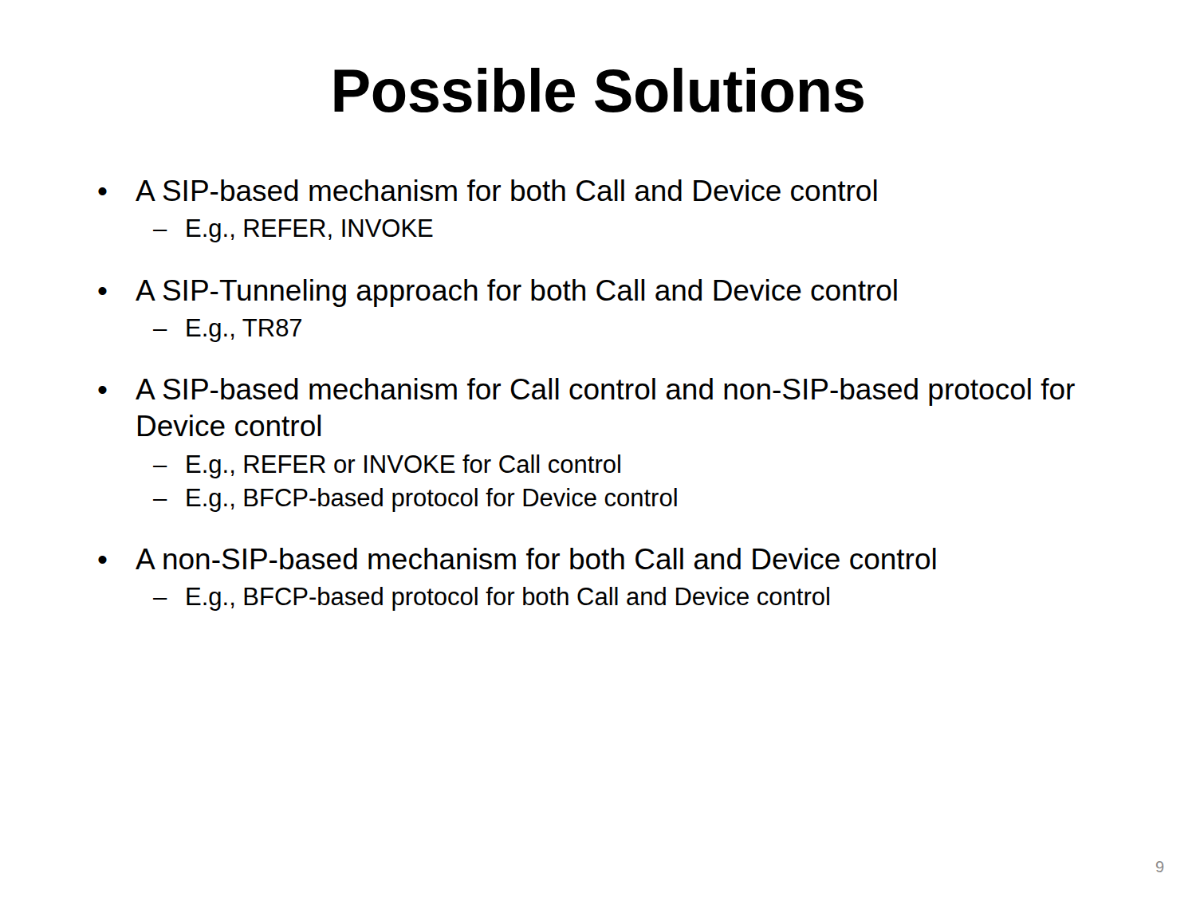Possible Solutions
•A SIP-based mechanism for both Call and Device control
–E.g., REFER, INVOKE
•A SIP-Tunneling approach for both Call and Device control
–E.g., TR87
•A SIP-based mechanism for Call control and non-SIP-based protocol for Device control
–E.g., REFER or INVOKE for Call control
–E.g., BFCP-based protocol for Device control
•A non-SIP-based mechanism for both Call and Device control
–E.g., BFCP-based protocol for both Call and Device control
9